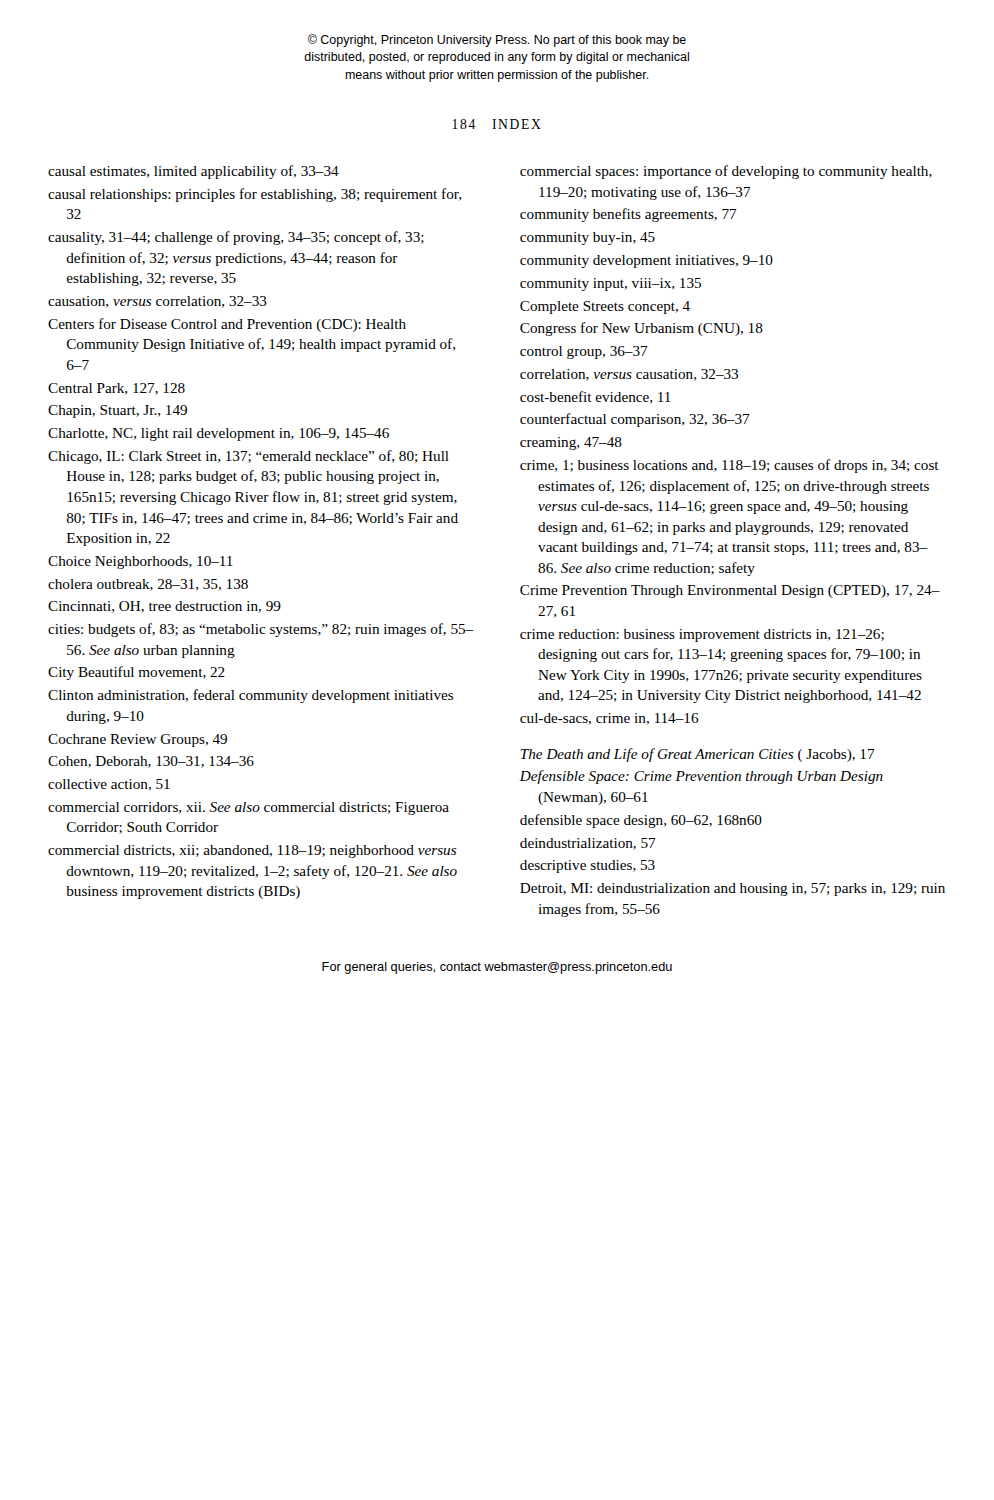© Copyright, Princeton University Press. No part of this book may be distributed, posted, or reproduced in any form by digital or mechanical means without prior written permission of the publisher.
184 INDEX
causal estimates, limited applicability of, 33–34
causal relationships: principles for establishing, 38; requirement for, 32
causality, 31–44; challenge of proving, 34–35; concept of, 33; definition of, 32; versus predictions, 43–44; reason for establishing, 32; reverse, 35
causation, versus correlation, 32–33
Centers for Disease Control and Prevention (CDC): Health Community Design Initiative of, 149; health impact pyramid of, 6–7
Central Park, 127, 128
Chapin, Stuart, Jr., 149
Charlotte, NC, light rail development in, 106–9, 145–46
Chicago, IL: Clark Street in, 137; “emerald necklace” of, 80; Hull House in, 128; parks budget of, 83; public housing project in, 165n15; reversing Chicago River flow in, 81; street grid system, 80; TIFs in, 146–47; trees and crime in, 84–86; World’s Fair and Exposition in, 22
Choice Neighborhoods, 10–11
cholera outbreak, 28–31, 35, 138
Cincinnati, OH, tree destruction in, 99
cities: budgets of, 83; as “metabolic systems,” 82; ruin images of, 55–56. See also urban planning
City Beautiful movement, 22
Clinton administration, federal community development initiatives during, 9–10
Cochrane Review Groups, 49
Cohen, Deborah, 130–31, 134–36
collective action, 51
commercial corridors, xii. See also commercial districts; Figueroa Corridor; South Corridor
commercial districts, xii; abandoned, 118–19; neighborhood versus downtown, 119–20; revitalized, 1–2; safety of, 120–21. See also business improvement districts (BIDs)
commercial spaces: importance of developing to community health, 119–20; motivating use of, 136–37
community benefits agreements, 77
community buy-in, 45
community development initiatives, 9–10
community input, viii–ix, 135
Complete Streets concept, 4
Congress for New Urbanism (CNU), 18
control group, 36–37
correlation, versus causation, 32–33
cost-benefit evidence, 11
counterfactual comparison, 32, 36–37
creaming, 47–48
crime, 1; business locations and, 118–19; causes of drops in, 34; cost estimates of, 126; displacement of, 125; on drive-through streets versus cul-de-sacs, 114–16; green space and, 49–50; housing design and, 61–62; in parks and playgrounds, 129; renovated vacant buildings and, 71–74; at transit stops, 111; trees and, 83–86. See also crime reduction; safety
Crime Prevention Through Environmental Design (CPTED), 17, 24–27, 61
crime reduction: business improvement districts in, 121–26; designing out cars for, 113–14; greening spaces for, 79–100; in New York City in 1990s, 177n26; private security expenditures and, 124–25; in University City District neighborhood, 141–42
cul-de-sacs, crime in, 114–16
The Death and Life of Great American Cities ( Jacobs), 17
Defensible Space: Crime Prevention through Urban Design (Newman), 60–61
defensible space design, 60–62, 168n60
deindustrialization, 57
descriptive studies, 53
Detroit, MI: deindustrialization and housing in, 57; parks in, 129; ruin images from, 55–56
For general queries, contact webmaster@press.princeton.edu